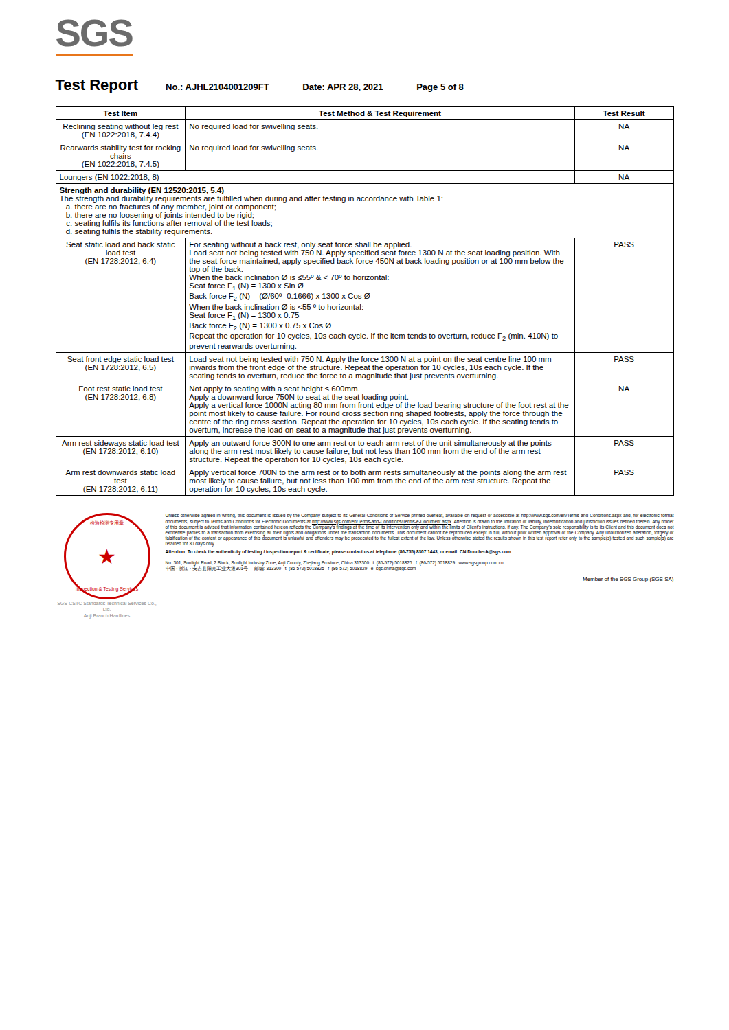SGS
Test Report
No.: AJHL2104001209FT Date: APR 28, 2021 Page 5 of 8
| Test Item | Test Method & Test Requirement | Test Result |
| --- | --- | --- |
| Reclining seating without leg rest (EN 1022:2018, 7.4.4) | No required load for swivelling seats. | NA |
| Rearwards stability test for rocking chairs (EN 1022:2018, 7.4.5) | No required load for swivelling seats. | NA |
| Loungers (EN 1022:2018, 8) | NA |
| Strength and durability (EN 12520:2015, 5.4) The strength and durability requirements are fulfilled when during and after testing in accordance with Table 1: there are no fractures of any member, joint or component; there are no loosening of joints intended to be rigid; seating fulfils its functions after removal of the test loads; seating fulfils the stability requirements. |
| Seat static load and back static load test (EN 1728:2012, 6.4) | For seating without a back rest, only seat force shall be applied. Load seat not being tested with 750 N. Apply specified seat force 1300 N at the seat loading position. With the seat force maintained, apply specified back force 450N at back loading position or at 100 mm below the top of the back. When the back inclination Ø is ≤55º & < 70º to horizontal: Seat force F 1 (N) = 1300 x Sin Ø Back force F 2 (N) = (Ø/60º -0.1666) x 1300 x Cos Ø When the back inclination Ø is <55 º to horizontal: Seat force F 1 (N) = 1300 x 0.75 Back force F 2 (N) = 1300 x 0.75 x Cos Ø Repeat the operation for 10 cycles, 10s each cycle. If the item tends to overturn, reduce F 2 (min. 410N) to prevent rearwards overturning. | PASS |
| Seat front edge static load test (EN 1728:2012, 6.5) | Load seat not being tested with 750 N. Apply the force 1300 N at a point on the seat centre line 100 mm inwards from the front edge of the structure. Repeat the operation for 10 cycles, 10s each cycle. If the seating tends to overturn, reduce the force to a magnitude that just prevents overturning. | PASS |
| Foot rest static load test (EN 1728:2012, 6.8) | Not apply to seating with a seat height ≤ 600mm. Apply a downward force 750N to seat at the seat loading point. Apply a vertical force 1000N acting 80 mm from front edge of the load bearing structure of the foot rest at the point most likely to cause failure. For round cross section ring shaped footrests, apply the force through the centre of the ring cross section. Repeat the operation for 10 cycles, 10s each cycle. If the seating tends to overturn, increase the load on seat to a magnitude that just prevents overturning. | NA |
| Arm rest sideways static load test (EN 1728:2012, 6.10) | Apply an outward force 300N to one arm rest or to each arm rest of the unit simultaneously at the points along the arm rest most likely to cause failure, but not less than 100 mm from the end of the arm rest structure. Repeat the operation for 10 cycles, 10s each cycle. | PASS |
| Arm rest downwards static load test (EN 1728:2012, 6.11) | Apply vertical force 700N to the arm rest or to both arm rests simultaneously at the points along the arm rest most likely to cause failure, but not less than 100 mm from the end of the arm rest structure. Repeat the operation for 10 cycles, 10s each cycle. | PASS |
检验检测专用章
★
Inspection & Testing Services
SGS-CSTC Standards Technical Services Co., Ltd.
Anji Branch Hardlines
Unless otherwise agreed in writing, this document is issued by the Company subject to its General Conditions of Service printed overleaf, available on request or accessible at http://www.sgs.com/en/Terms-and-Conditions.aspx and, for electronic format documents, subject to Terms and Conditions for Electronic Documents at http://www.sgs.com/en/Terms-and-Conditions/Terms-e-Document.aspx. Attention is drawn to the limitation of liability, indemnification and jurisdiction issues defined therein. Any holder of this document is advised that information contained hereon reflects the Company's findings at the time of its intervention only and within the limits of Client's instructions, if any. The Company's sole responsibility is to its Client and this document does not exonerate parties to a transaction from exercising all their rights and obligations under the transaction documents. This document cannot be reproduced except in full, without prior written approval of the Company. Any unauthorized alteration, forgery or falsification of the content or appearance of this document is unlawful and offenders may be prosecuted to the fullest extent of the law. Unless otherwise stated the results shown in this test report refer only to the sample(s) tested and such sample(s) are retained for 30 days only.
Attention: To check the authenticity of testing / inspection report & certificate, please contact us at telephone:(86-755) 8307 1443, or email: CN.Doccheck@sgs.com
No. 301, Sunlight Road, 2 Block, Sunlight Industry Zone, Anji County, Zhejiang Province, China 313300 t (86-572) 5018825 f (86-572) 5018829 www.sgsgroup.com.cn
中国 · 浙江 · 安吉县阳光工业大道301号 邮编: 313300 t (86-572) 5018825 f (86-572) 5018829 e sgs.china@sgs.com
Member of the SGS Group (SGS SA)